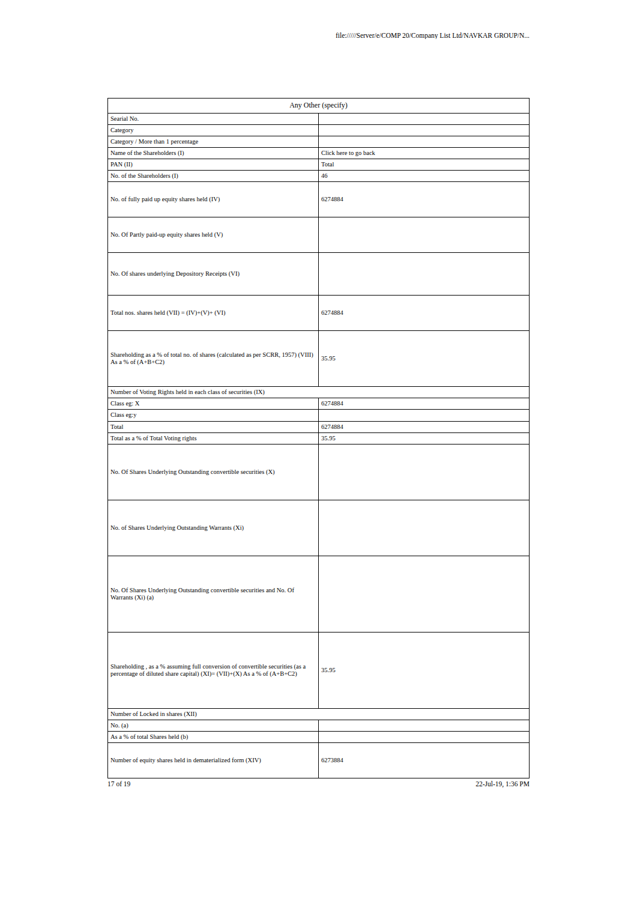file://///Server/e/COMP 20/Company List Ltd/NAVKAR GROUP/N...
| Any Other (specify) |
| --- |
| Searial No. | |
| Category | |
| Category / More than 1 percentage | |
| Name of the Shareholders (I) | Click here to go back |
| PAN (II) | Total |
| No. of the Shareholders (I) | 46 |
| No. of fully paid up equity shares held (IV) | 6274884 |
| No. Of Partly paid-up equity shares held (V) | |
| No. Of shares underlying Depository Receipts (VI) | |
| Total nos. shares held (VII) = (IV)+(V)+ (VI) | 6274884 |
| Shareholding as a % of total no. of shares (calculated as per SCRR, 1957) (VIII) As a % of (A+B+C2) | 35.95 |
| Number of Voting Rights held in each class of securities (IX) |
| Class eg: X | 6274884 |
| Class eg:y | |
| Total | 6274884 |
| Total as a % of Total Voting rights | 35.95 |
| No. Of Shares Underlying Outstanding convertible securities (X) | |
| No. of Shares Underlying Outstanding Warrants (Xi) | |
| No. Of Shares Underlying Outstanding convertible securities and No. Of Warrants (Xi) (a) | |
| Shareholding , as a % assuming full conversion of convertible securities (as a percentage of diluted share capital) (XI)= (VII)+(X) As a % of (A+B+C2) | 35.95 |
| Number of Locked in shares (XII) |
| No. (a) | |
| As a % of total Shares held (b) | |
| Number of equity shares held in dematerialized form (XIV) | 6273884 |
17 of 19
22-Jul-19, 1:36 PM